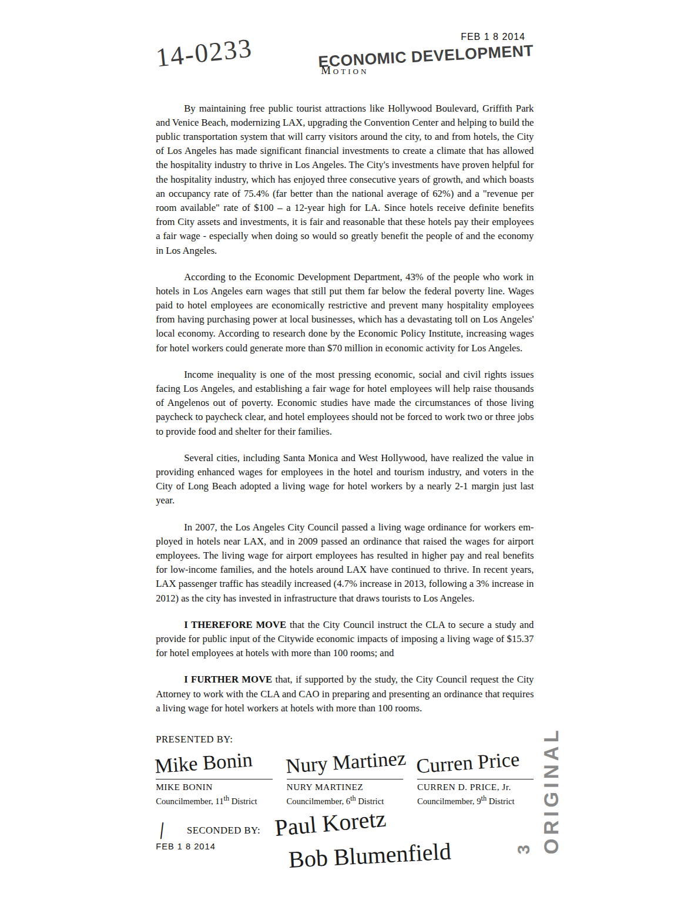14-0233
FEB 1 8 2014
ECONOMIC DEVELOPMENT
Motion
By maintaining free public tourist attractions like Hollywood Boulevard, Griffith Park and Venice Beach, modernizing LAX, upgrading the Convention Center and helping to build the public transportation system that will carry visitors around the city, to and from hotels, the City of Los Angeles has made significant financial investments to create a climate that has allowed the hospitality industry to thrive in Los Angeles. The City's investments have proven helpful for the hospitality industry, which has enjoyed three consecutive years of growth, and which boasts an occupancy rate of 75.4% (far better than the national average of 62%) and a "revenue per room available" rate of $100 – a 12-year high for LA. Since hotels receive definite benefits from City assets and investments, it is fair and reasonable that these hotels pay their employees a fair wage - especially when doing so would so greatly benefit the people of and the economy in Los Angeles.
According to the Economic Development Department, 43% of the people who work in hotels in Los Angeles earn wages that still put them far below the federal poverty line. Wages paid to hotel employees are economically restrictive and prevent many hospitality employees from having purchasing power at local businesses, which has a devastating toll on Los Angeles' local economy. According to research done by the Economic Policy Institute, increasing wages for hotel workers could generate more than $70 million in economic activity for Los Angeles.
Income inequality is one of the most pressing economic, social and civil rights issues facing Los Angeles, and establishing a fair wage for hotel employees will help raise thousands of Angelenos out of poverty. Economic studies have made the circumstances of those living paycheck to paycheck clear, and hotel employees should not be forced to work two or three jobs to provide food and shelter for their families.
Several cities, including Santa Monica and West Hollywood, have realized the value in providing enhanced wages for employees in the hotel and tourism industry, and voters in the City of Long Beach adopted a living wage for hotel workers by a nearly 2-1 margin just last year.
In 2007, the Los Angeles City Council passed a living wage ordinance for workers employed in hotels near LAX, and in 2009 passed an ordinance that raised the wages for airport employees. The living wage for airport employees has resulted in higher pay and real benefits for low-income families, and the hotels around LAX have continued to thrive. In recent years, LAX passenger traffic has steadily increased (4.7% increase in 2013, following a 3% increase in 2012) as the city has invested in infrastructure that draws tourists to Los Angeles.
I THEREFORE MOVE that the City Council instruct the CLA to secure a study and provide for public input of the Citywide economic impacts of imposing a living wage of $15.37 for hotel employees at hotels with more than 100 rooms; and
I FURTHER MOVE that, if supported by the study, the City Council request the City Attorney to work with the CLA and CAO in preparing and presenting an ordinance that requires a living wage for hotel workers at hotels with more than 100 rooms.
PRESENTED BY:
Mike Bonin
MIKE BONIN
Councilmember, 11th District
Nury Martinez
NURY MARTINEZ
Councilmember, 6th District
Curren Price
CURREN D. PRICE, Jr.
Councilmember, 9th District
/SECONDED BY:
FEB 1 8 2014
Paul Koretz Bob Blumenfield
3 ORIGINAL